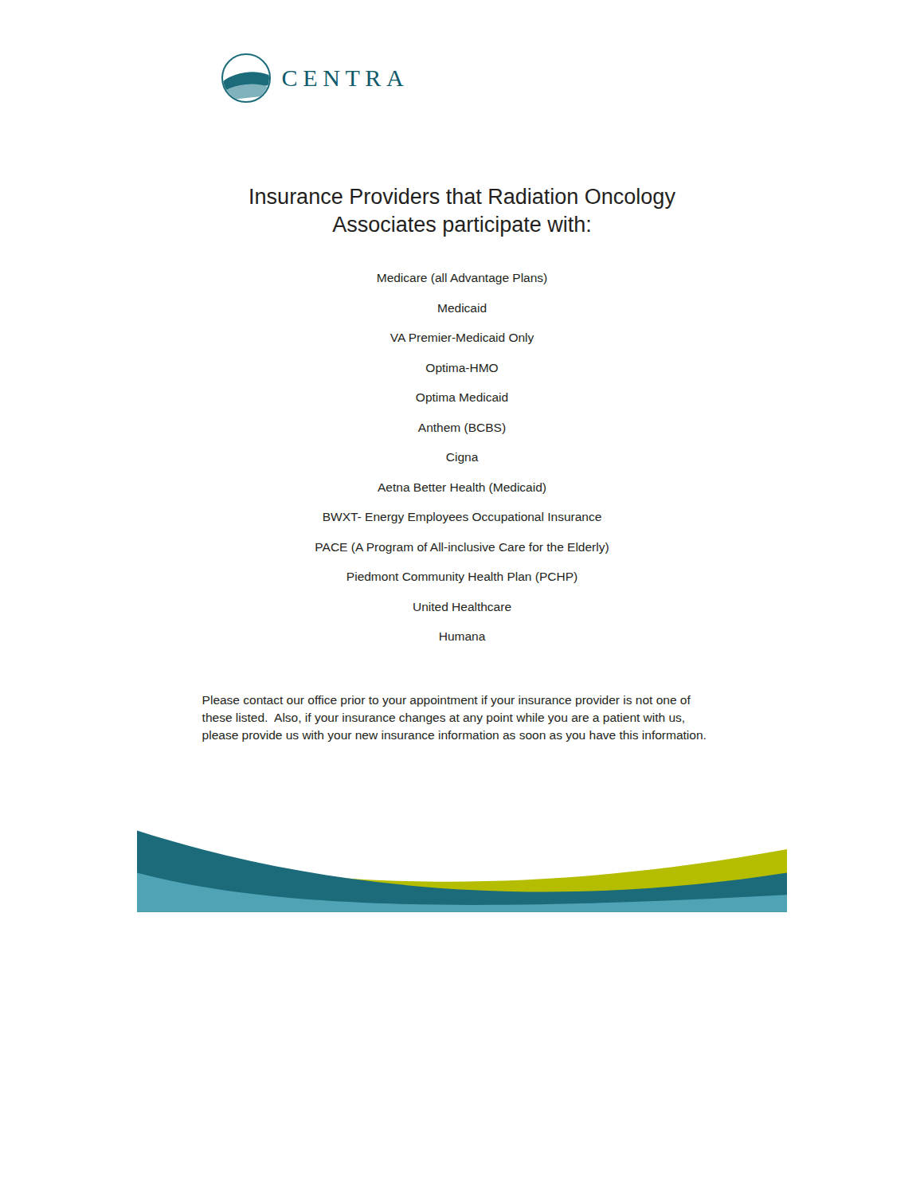CENTRA
Insurance Providers that Radiation Oncology Associates participate with:
Medicare (all Advantage Plans)
Medicaid
VA Premier-Medicaid Only
Optima-HMO
Optima Medicaid
Anthem (BCBS)
Cigna
Aetna Better Health (Medicaid)
BWXT- Energy Employees Occupational Insurance
PACE (A Program of All-inclusive Care for the Elderly)
Piedmont Community Health Plan (PCHP)
United Healthcare
Humana
Please contact our office prior to your appointment if your insurance provider is not one of these listed. Also, if your insurance changes at any point while you are a patient with us, please provide us with your new insurance information as soon as you have this information.